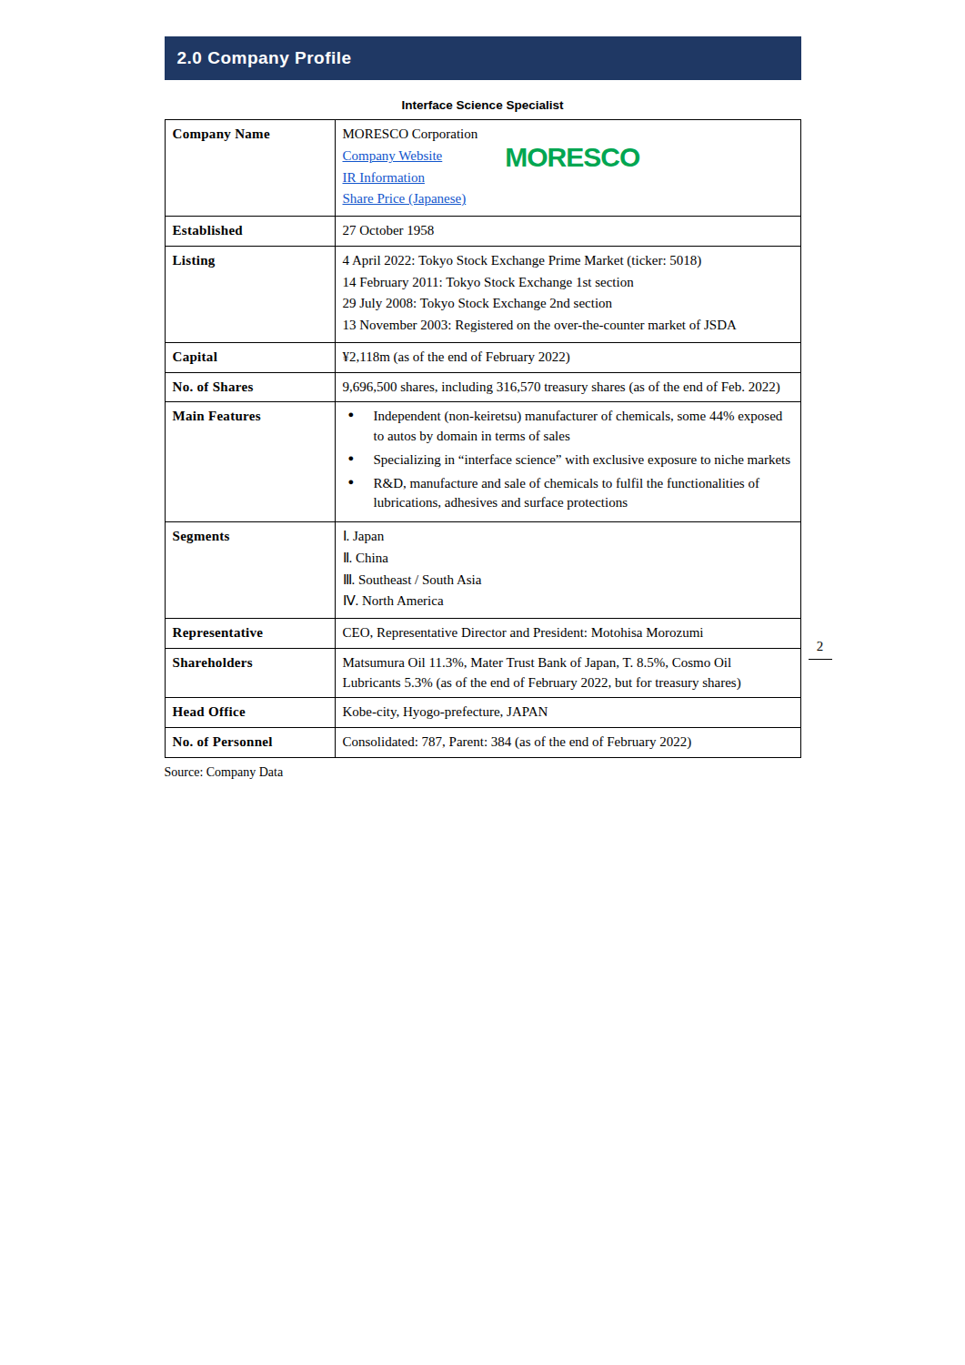2.0 Company Profile
Interface Science Specialist
| Company Name | MORESCO Corporation Company Website IR Information Share Price (Japanese) MORESCO |
| Established | 27 October 1958 |
| Listing | 4 April 2022: Tokyo Stock Exchange Prime Market (ticker: 5018) 14 February 2011: Tokyo Stock Exchange 1st section 29 July 2008: Tokyo Stock Exchange 2nd section 13 November 2003: Registered on the over-the-counter market of JSDA |
| Capital | ¥2,118m (as of the end of February 2022) |
| No. of Shares | 9,696,500 shares, including 316,570 treasury shares (as of the end of Feb. 2022) |
| Main Features | Independent (non-keiretsu) manufacturer of chemicals, some 44% exposed to autos by domain in terms of sales Specializing in “interface science” with exclusive exposure to niche markets R&D, manufacture and sale of chemicals to fulfil the functionalities of lubrications, adhesives and surface protections |
| Segments | Ⅰ. Japan Ⅱ. China Ⅲ. Southeast / South Asia Ⅳ. North America |
| Representative | CEO, Representative Director and President: Motohisa Morozumi |
| Shareholders | Matsumura Oil 11.3%, Mater Trust Bank of Japan, T. 8.5%, Cosmo Oil Lubricants 5.3% (as of the end of February 2022, but for treasury shares) |
| Head Office | Kobe-city, Hyogo-prefecture, JAPAN |
| No. of Personnel | Consolidated: 787, Parent: 384 (as of the end of February 2022) |
Source: Company Data
2